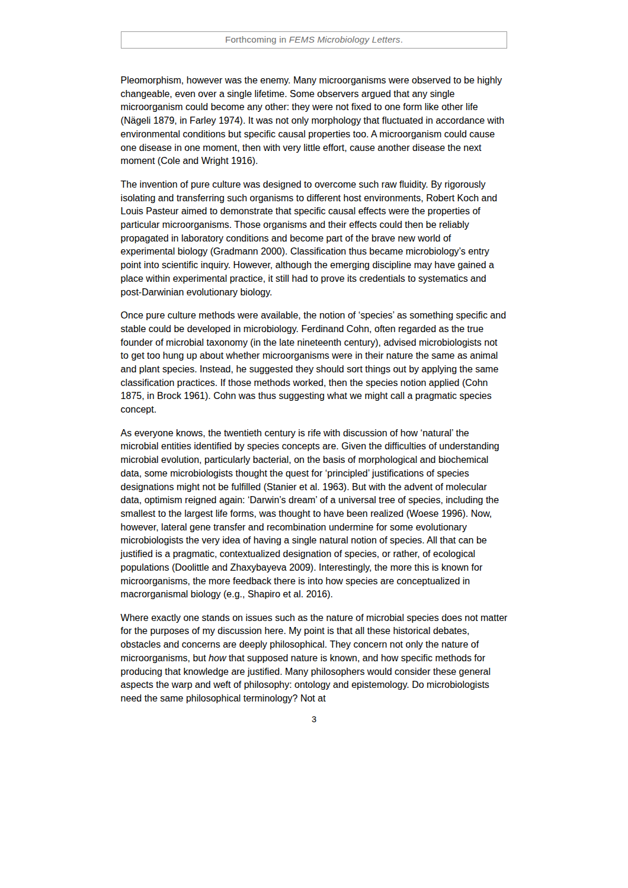Forthcoming in FEMS Microbiology Letters.
Pleomorphism, however was the enemy. Many microorganisms were observed to be highly changeable, even over a single lifetime. Some observers argued that any single microorganism could become any other: they were not fixed to one form like other life (Nägeli 1879, in Farley 1974). It was not only morphology that fluctuated in accordance with environmental conditions but specific causal properties too. A microorganism could cause one disease in one moment, then with very little effort, cause another disease the next moment (Cole and Wright 1916).
The invention of pure culture was designed to overcome such raw fluidity. By rigorously isolating and transferring such organisms to different host environments, Robert Koch and Louis Pasteur aimed to demonstrate that specific causal effects were the properties of particular microorganisms. Those organisms and their effects could then be reliably propagated in laboratory conditions and become part of the brave new world of experimental biology (Gradmann 2000). Classification thus became microbiology’s entry point into scientific inquiry. However, although the emerging discipline may have gained a place within experimental practice, it still had to prove its credentials to systematics and post-Darwinian evolutionary biology.
Once pure culture methods were available, the notion of ‘species’ as something specific and stable could be developed in microbiology. Ferdinand Cohn, often regarded as the true founder of microbial taxonomy (in the late nineteenth century), advised microbiologists not to get too hung up about whether microorganisms were in their nature the same as animal and plant species. Instead, he suggested they should sort things out by applying the same classification practices. If those methods worked, then the species notion applied (Cohn 1875, in Brock 1961). Cohn was thus suggesting what we might call a pragmatic species concept.
As everyone knows, the twentieth century is rife with discussion of how ‘natural’ the microbial entities identified by species concepts are. Given the difficulties of understanding microbial evolution, particularly bacterial, on the basis of morphological and biochemical data, some microbiologists thought the quest for ‘principled’ justifications of species designations might not be fulfilled (Stanier et al. 1963). But with the advent of molecular data, optimism reigned again: ‘Darwin’s dream’ of a universal tree of species, including the smallest to the largest life forms, was thought to have been realized (Woese 1996). Now, however, lateral gene transfer and recombination undermine for some evolutionary microbiologists the very idea of having a single natural notion of species. All that can be justified is a pragmatic, contextualized designation of species, or rather, of ecological populations (Doolittle and Zhaxybayeva 2009). Interestingly, the more this is known for microorganisms, the more feedback there is into how species are conceptualized in macrorganismal biology (e.g., Shapiro et al. 2016).
Where exactly one stands on issues such as the nature of microbial species does not matter for the purposes of my discussion here. My point is that all these historical debates, obstacles and concerns are deeply philosophical. They concern not only the nature of microorganisms, but how that supposed nature is known, and how specific methods for producing that knowledge are justified. Many philosophers would consider these general aspects the warp and weft of philosophy: ontology and epistemology. Do microbiologists need the same philosophical terminology? Not at
3